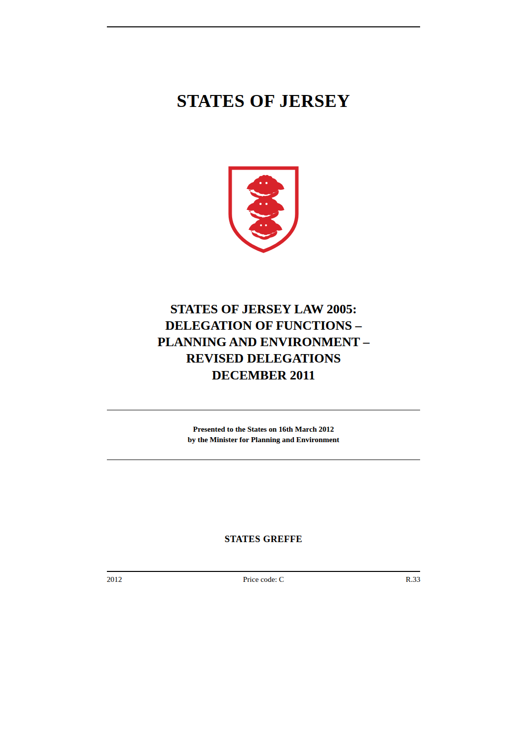STATES OF JERSEY
STATES OF JERSEY LAW 2005:
DELEGATION OF FUNCTIONS –
PLANNING AND ENVIRONMENT –
REVISED DELEGATIONS
DECEMBER 2011
Presented to the States on 16th March 2012
by the Minister for Planning and Environment
STATES GREFFE
2012
Price code: C
R.33